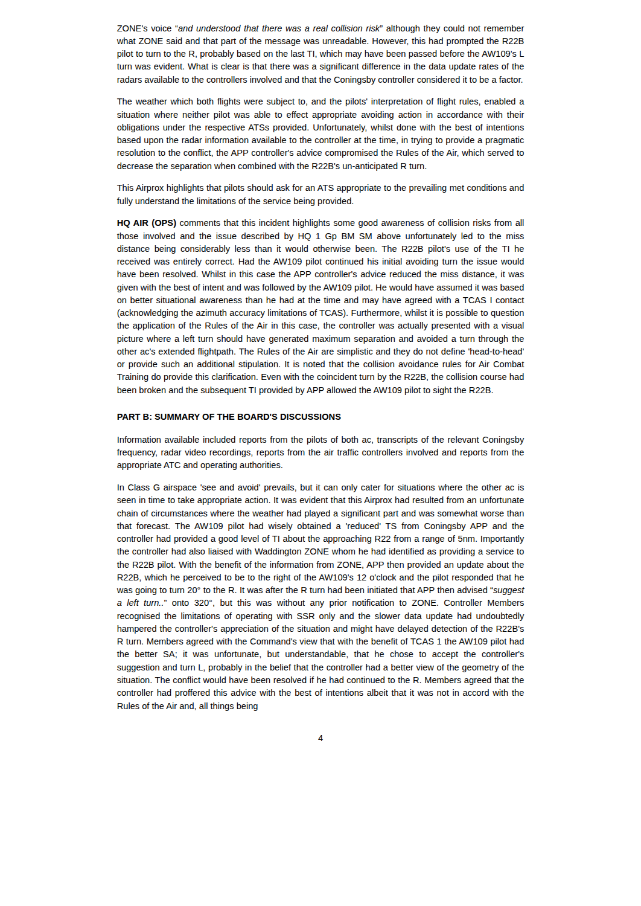ZONE's voice “and understood that there was a real collision risk” although they could not remember what ZONE said and that part of the message was unreadable. However, this had prompted the R22B pilot to turn to the R, probably based on the last TI, which may have been passed before the AW109's L turn was evident. What is clear is that there was a significant difference in the data update rates of the radars available to the controllers involved and that the Coningsby controller considered it to be a factor.
The weather which both flights were subject to, and the pilots' interpretation of flight rules, enabled a situation where neither pilot was able to effect appropriate avoiding action in accordance with their obligations under the respective ATSs provided. Unfortunately, whilst done with the best of intentions based upon the radar information available to the controller at the time, in trying to provide a pragmatic resolution to the conflict, the APP controller's advice compromised the Rules of the Air, which served to decrease the separation when combined with the R22B's un-anticipated R turn.
This Airprox highlights that pilots should ask for an ATS appropriate to the prevailing met conditions and fully understand the limitations of the service being provided.
HQ AIR (OPS) comments that this incident highlights some good awareness of collision risks from all those involved and the issue described by HQ 1 Gp BM SM above unfortunately led to the miss distance being considerably less than it would otherwise been. The R22B pilot's use of the TI he received was entirely correct. Had the AW109 pilot continued his initial avoiding turn the issue would have been resolved. Whilst in this case the APP controller's advice reduced the miss distance, it was given with the best of intent and was followed by the AW109 pilot. He would have assumed it was based on better situational awareness than he had at the time and may have agreed with a TCAS I contact (acknowledging the azimuth accuracy limitations of TCAS). Furthermore, whilst it is possible to question the application of the Rules of the Air in this case, the controller was actually presented with a visual picture where a left turn should have generated maximum separation and avoided a turn through the other ac's extended flightpath. The Rules of the Air are simplistic and they do not define 'head-to-head' or provide such an additional stipulation. It is noted that the collision avoidance rules for Air Combat Training do provide this clarification. Even with the coincident turn by the R22B, the collision course had been broken and the subsequent TI provided by APP allowed the AW109 pilot to sight the R22B.
PART B: SUMMARY OF THE BOARD'S DISCUSSIONS
Information available included reports from the pilots of both ac, transcripts of the relevant Coningsby frequency, radar video recordings, reports from the air traffic controllers involved and reports from the appropriate ATC and operating authorities.
In Class G airspace 'see and avoid' prevails, but it can only cater for situations where the other ac is seen in time to take appropriate action. It was evident that this Airprox had resulted from an unfortunate chain of circumstances where the weather had played a significant part and was somewhat worse than that forecast. The AW109 pilot had wisely obtained a 'reduced' TS from Coningsby APP and the controller had provided a good level of TI about the approaching R22 from a range of 5nm. Importantly the controller had also liaised with Waddington ZONE whom he had identified as providing a service to the R22B pilot. With the benefit of the information from ZONE, APP then provided an update about the R22B, which he perceived to be to the right of the AW109's 12 o'clock and the pilot responded that he was going to turn 20° to the R. It was after the R turn had been initiated that APP then advised “suggest a left turn..” onto 320°, but this was without any prior notification to ZONE. Controller Members recognised the limitations of operating with SSR only and the slower data update had undoubtedly hampered the controller's appreciation of the situation and might have delayed detection of the R22B's R turn. Members agreed with the Command's view that with the benefit of TCAS 1 the AW109 pilot had the better SA; it was unfortunate, but understandable, that he chose to accept the controller's suggestion and turn L, probably in the belief that the controller had a better view of the geometry of the situation. The conflict would have been resolved if he had continued to the R. Members agreed that the controller had proffered this advice with the best of intentions albeit that it was not in accord with the Rules of the Air and, all things being
4